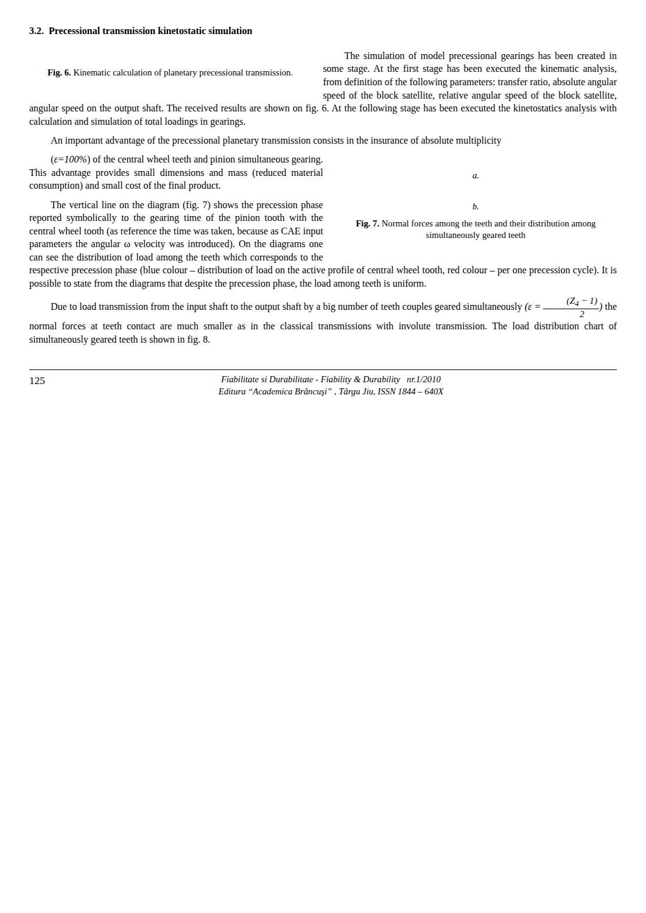3.2. Precessional transmission kinetostatic simulation
Fig. 6. Kinematic calculation of planetary precessional transmission.
The simulation of model precessional gearings has been created in some stage. At the first stage has been executed the kinematic analysis, from definition of the following parameters: transfer ratio, absolute angular speed of the block satellite, relative angular speed of the block satellite, angular speed on the output shaft. The received results are shown on fig. 6. At the following stage has been executed the kinetostatics analysis with calculation and simulation of total loadings in gearings.
An important advantage of the precessional planetary transmission consists in the insurance of absolute multiplicity
a.
b.
Fig. 7. Normal forces among the teeth and their distribution among simultaneously geared teeth
(ε=100%) of the central wheel teeth and pinion simultaneous gearing. This advantage provides small dimensions and mass (reduced material consumption) and small cost of the final product.
The vertical line on the diagram (fig. 7) shows the precession phase reported symbolically to the gearing time of the pinion tooth with the central wheel tooth (as reference the time was taken, because as CAE input parameters the angular ω velocity was introduced). On the diagrams one can see the distribution of load among the teeth which corresponds to the respective precession phase (blue colour – distribution of load on the active profile of central wheel tooth, red colour – per one precession cycle). It is possible to state from the diagrams that despite the precession phase, the load among teeth is uniform.
Due to load transmission from the input shaft to the output shaft by a big number of teeth couples geared simultaneously (ε = (Z4 − 1) 2) the normal forces at teeth contact are much smaller as in the classical transmissions with involute transmission. The load distribution chart of simultaneously geared teeth is shown in fig. 8.
125 Fiabilitate si Durabilitate - Fiability & Durability nr.1/2010 Editura “Academica Brâncuşi” , Târgu Jiu, ISSN 1844 – 640X